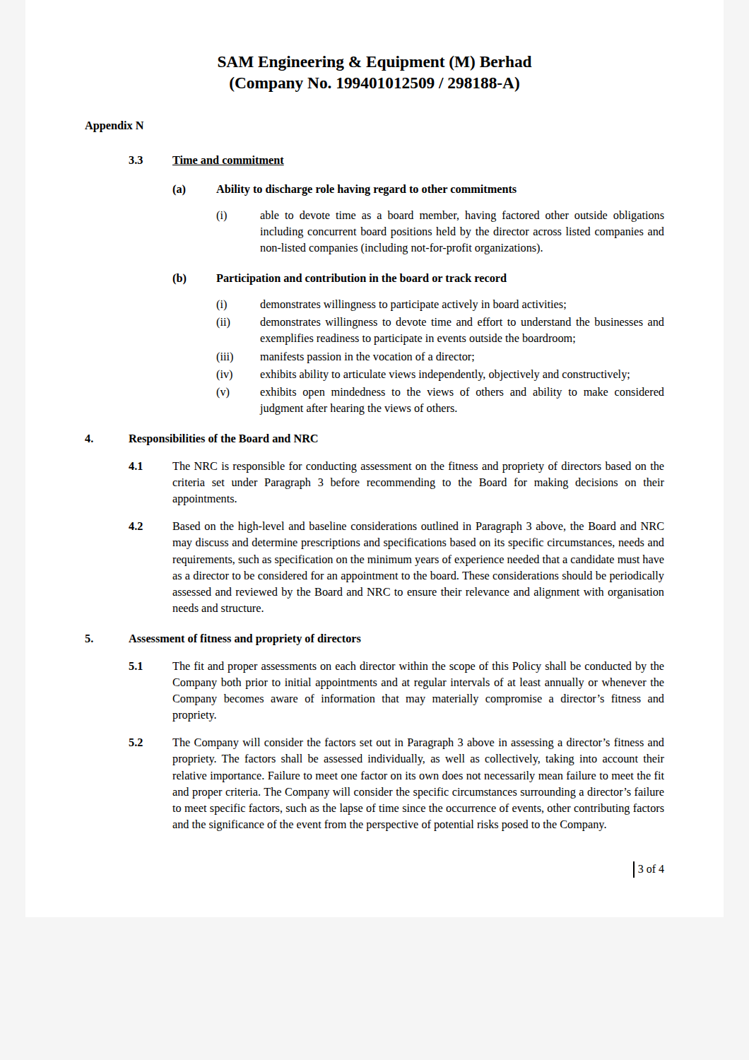SAM Engineering & Equipment (M) Berhad
(Company No. 199401012509 / 298188-A)
Appendix N
3.3
Time and commitment
(a)
Ability to discharge role having regard to other commitments
(i)
able to devote time as a board member, having factored other outside obligations including concurrent board positions held by the director across listed companies and non-listed companies (including not-for-profit organizations).
(b)
Participation and contribution in the board or track record
(i) demonstrates willingness to participate actively in board activities;
(ii) demonstrates willingness to devote time and effort to understand the businesses and exemplifies readiness to participate in events outside the boardroom;
(iii) manifests passion in the vocation of a director;
(iv) exhibits ability to articulate views independently, objectively and constructively;
(v) exhibits open mindedness to the views of others and ability to make considered judgment after hearing the views of others.
4.
Responsibilities of the Board and NRC
4.1
The NRC is responsible for conducting assessment on the fitness and propriety of directors based on the criteria set under Paragraph 3 before recommending to the Board for making decisions on their appointments.
4.2
Based on the high-level and baseline considerations outlined in Paragraph 3 above, the Board and NRC may discuss and determine prescriptions and specifications based on its specific circumstances, needs and requirements, such as specification on the minimum years of experience needed that a candidate must have as a director to be considered for an appointment to the board. These considerations should be periodically assessed and reviewed by the Board and NRC to ensure their relevance and alignment with organisation needs and structure.
5.
Assessment of fitness and propriety of directors
5.1
The fit and proper assessments on each director within the scope of this Policy shall be conducted by the Company both prior to initial appointments and at regular intervals of at least annually or whenever the Company becomes aware of information that may materially compromise a director’s fitness and propriety.
5.2
The Company will consider the factors set out in Paragraph 3 above in assessing a director’s fitness and propriety. The factors shall be assessed individually, as well as collectively, taking into account their relative importance. Failure to meet one factor on its own does not necessarily mean failure to meet the fit and proper criteria. The Company will consider the specific circumstances surrounding a director’s failure to meet specific factors, such as the lapse of time since the occurrence of events, other contributing factors and the significance of the event from the perspective of potential risks posed to the Company.
3 of 4